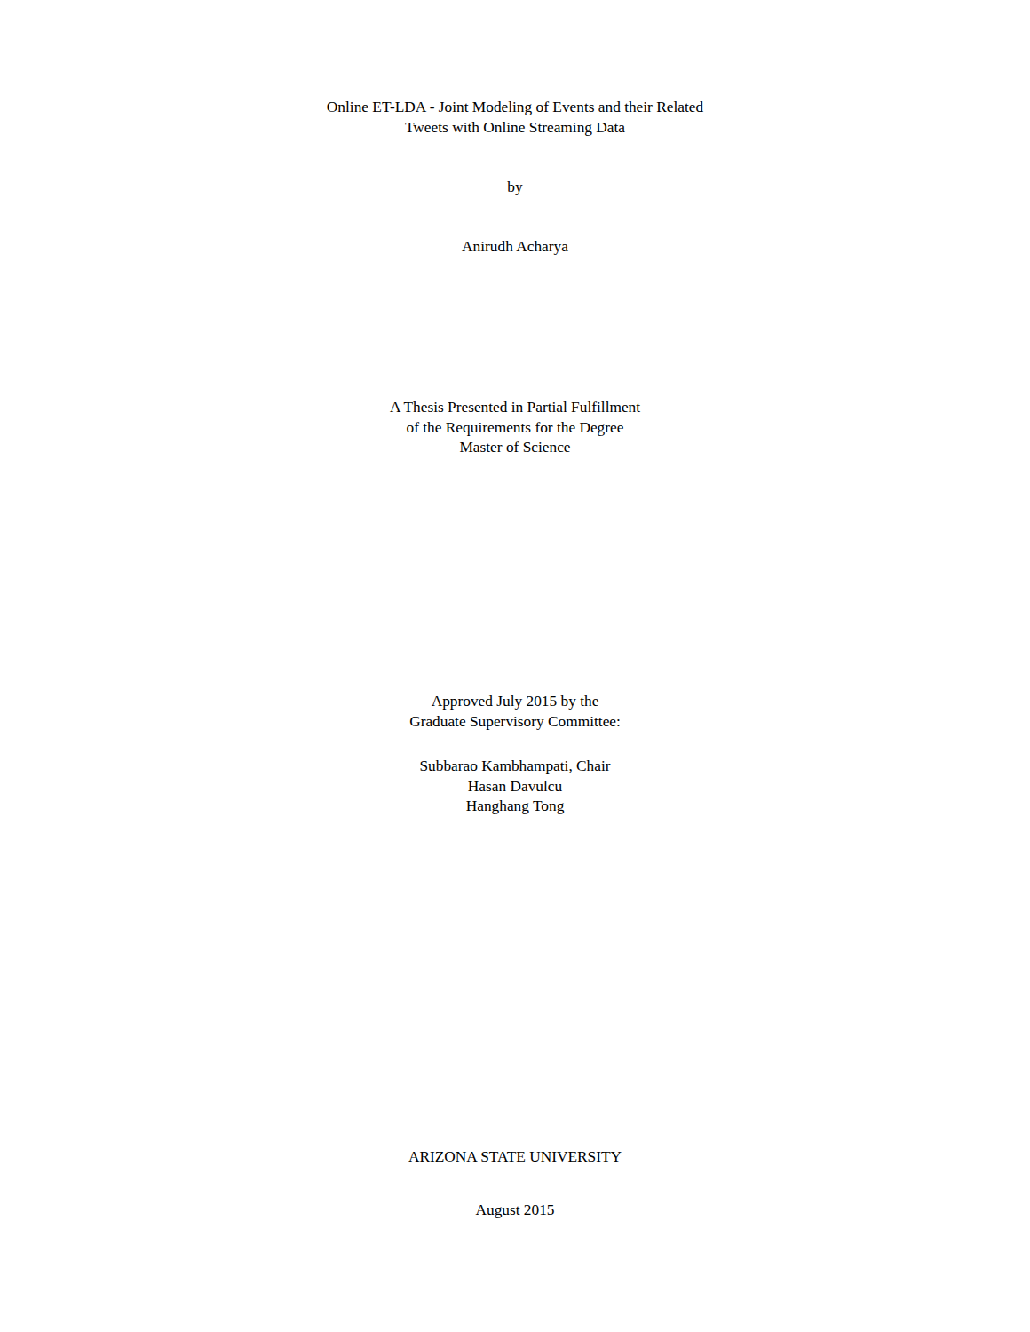Online ET-LDA - Joint Modeling of Events and their Related
Tweets with Online Streaming Data
by
Anirudh Acharya
A Thesis Presented in Partial Fulfillment
of the Requirements for the Degree
Master of Science
Approved July 2015 by the
Graduate Supervisory Committee:
Subbarao Kambhampati, Chair
Hasan Davulcu
Hanghang Tong
ARIZONA STATE UNIVERSITY
August 2015